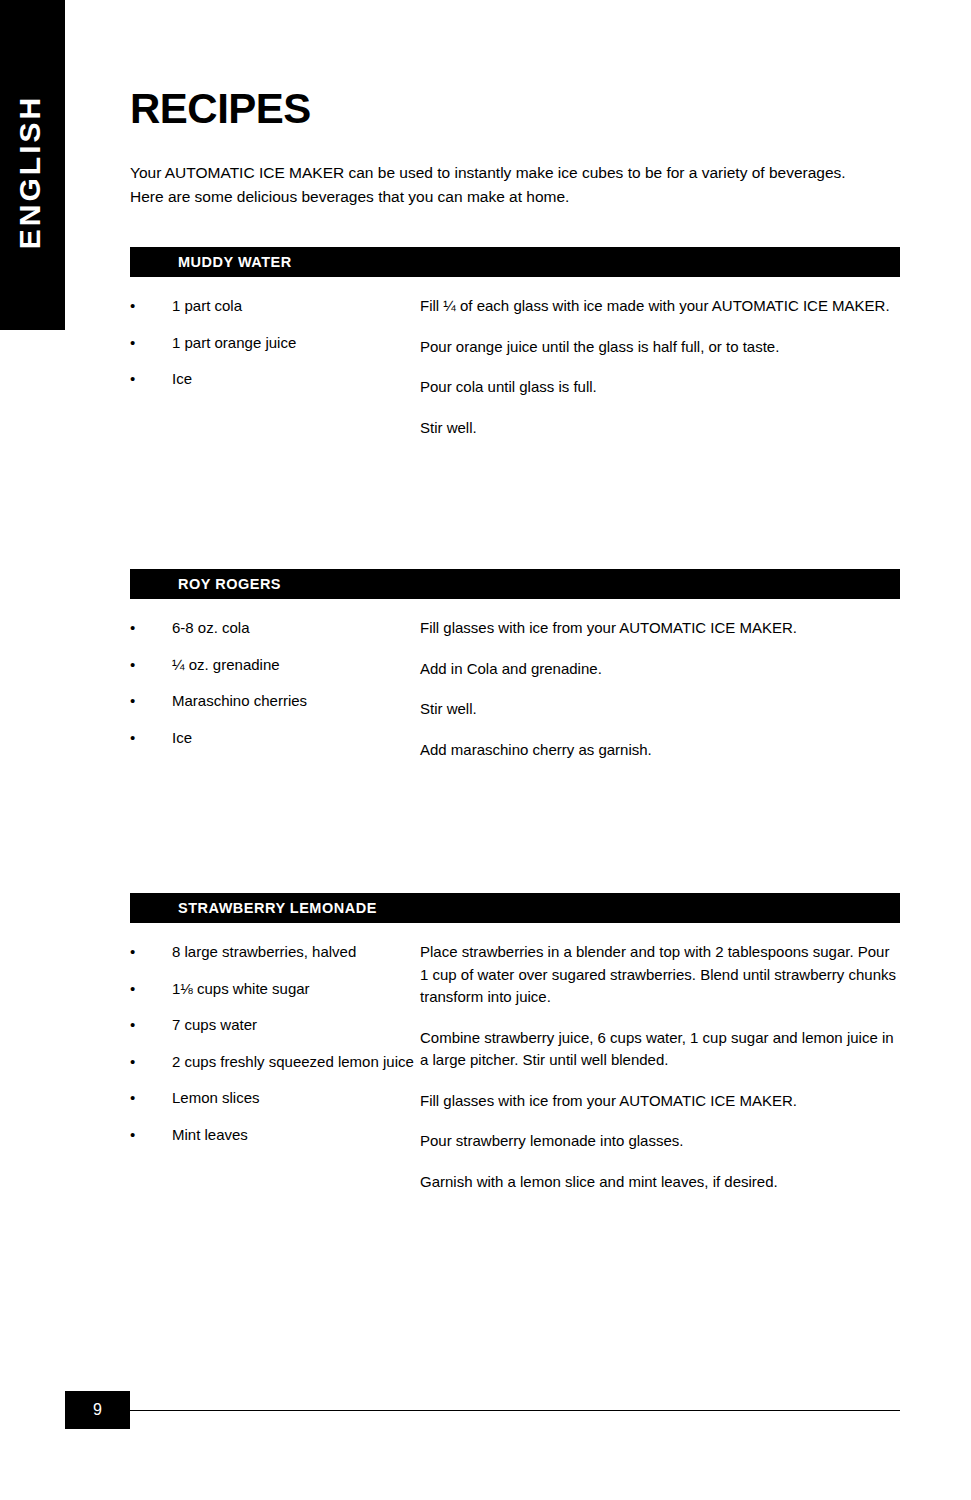ENGLISH
RECIPES
Your AUTOMATIC ICE MAKER can be used to instantly make ice cubes to be for a variety of beverages. Here are some delicious beverages that you can make at home.
MUDDY WATER
• 1 part cola
• 1 part orange juice
• Ice
Fill ¼ of each glass with ice made with your AUTOMATIC ICE MAKER.
Pour orange juice until the glass is half full, or to taste.
Pour cola until glass is full.
Stir well.
ROY ROGERS
• 6-8 oz. cola
• ¼ oz. grenadine
• Maraschino cherries
• Ice
Fill glasses with ice from your AUTOMATIC ICE MAKER.
Add in Cola and grenadine.
Stir well.
Add maraschino cherry as garnish.
STRAWBERRY LEMONADE
• 8 large strawberries, halved
• 1⅛ cups white sugar
• 7 cups water
• 2 cups freshly squeezed lemon juice
• Lemon slices
• Mint leaves
Place strawberries in a blender and top with 2 tablespoons sugar. Pour 1 cup of water over sugared strawberries. Blend until strawberry chunks transform into juice.
Combine strawberry juice, 6 cups water, 1 cup sugar and lemon juice in a large pitcher. Stir until well blended.
Fill glasses with ice from your AUTOMATIC ICE MAKER.
Pour strawberry lemonade into glasses.
Garnish with a lemon slice and mint leaves, if desired.
9